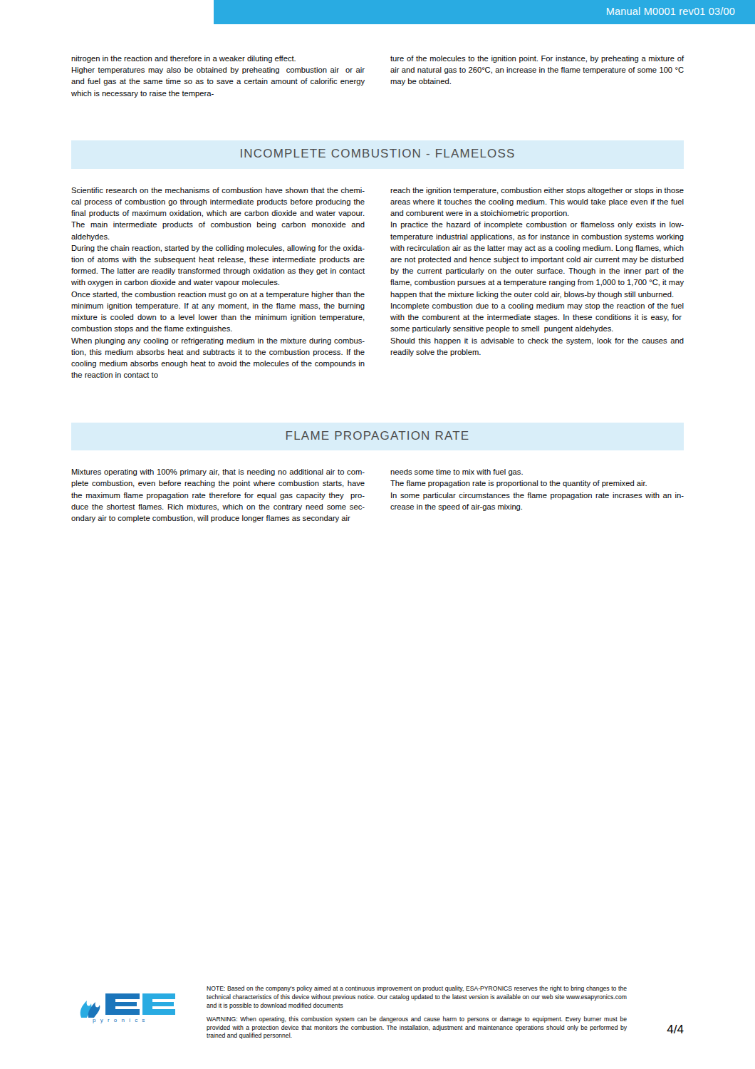Manual M0001 rev01 03/00
nitrogen in the reaction and therefore in a weaker diluting effect.
Higher temperatures may also be obtained by preheating combustion air or air and fuel gas at the same time so as to save a certain amount of calorific energy which is necessary to raise the tempera-
ture of the molecules to the ignition point. For instance, by preheating a mixture of air and natural gas to 260°C, an increase in the flame temperature of some 100 °C may be obtained.
INCOMPLETE COMBUSTION - FLAMELOSS
Scientific research on the mechanisms of combustion have shown that the chemical process of combustion go through intermediate products before producing the final products of maximum oxidation, which are carbon dioxide and water vapour. The main intermediate products of combustion being carbon monoxide and aldehydes.
During the chain reaction, started by the colliding molecules, allowing for the oxidation of atoms with the subsequent heat release, these intermediate products are formed. The latter are readily transformed through oxidation as they get in contact with oxygen in carbon dioxide and water vapour molecules.
Once started, the combustion reaction must go on at a temperature higher than the minimum ignition temperature. If at any moment, in the flame mass, the burning mixture is cooled down to a level lower than the minimum ignition temperature, combustion stops and the flame extinguishes.
When plunging any cooling or refrigerating medium in the mixture during combustion, this medium absorbs heat and subtracts it to the combustion process. If the cooling medium absorbs enough heat to avoid the molecules of the compounds in the reaction in contact to
reach the ignition temperature, combustion either stops altogether or stops in those areas where it touches the cooling medium. This would take place even if the fuel and comburent were in a stoichiometric proportion.
In practice the hazard of incomplete combustion or flameloss only exists in low-temperature industrial applications, as for instance in combustion systems working with recirculation air as the latter may act as a cooling medium. Long flames, which are not protected and hence subject to important cold air current may be disturbed by the current particularly on the outer surface. Though in the inner part of the flame, combustion pursues at a temperature ranging from 1,000 to 1,700 °C, it may happen that the mixture licking the outer cold air, blows-by though still unburned.
Incomplete combustion due to a cooling medium may stop the reaction of the fuel with the comburent at the intermediate stages. In these conditions it is easy, for some particularly sensitive people to smell pungent aldehydes.
Should this happen it is advisable to check the system, look for the causes and readily solve the problem.
FLAME PROPAGATION RATE
Mixtures operating with 100% primary air, that is needing no additional air to complete combustion, even before reaching the point where combustion starts, have the maximum flame propagation rate therefore for equal gas capacity they produce the shortest flames. Rich mixtures, which on the contrary need some secondary air to complete combustion, will produce longer flames as secondary air
needs some time to mix with fuel gas.
The flame propagation rate is proportional to the quantity of premixed air.
In some particular circumstances the flame propagation rate incrases with an increase in the speed of air-gas mixing.
p y r o n i c s
NOTE: Based on the company's policy aimed at a continuous improvement on product quality, ESA-PYRONICS reserves the right to bring changes to the technical characteristics of this device without previous notice. Our catalog updated to the latest version is available on our web site www.esapyronics.com and it is possible to download modified documents
WARNING: When operating, this combustion system can be dangerous and cause harm to persons or damage to equipment. Every burner must be provided with a protection device that monitors the combustion. The installation, adjustment and maintenance operations should only be performed by trained and qualified personnel.
4/4